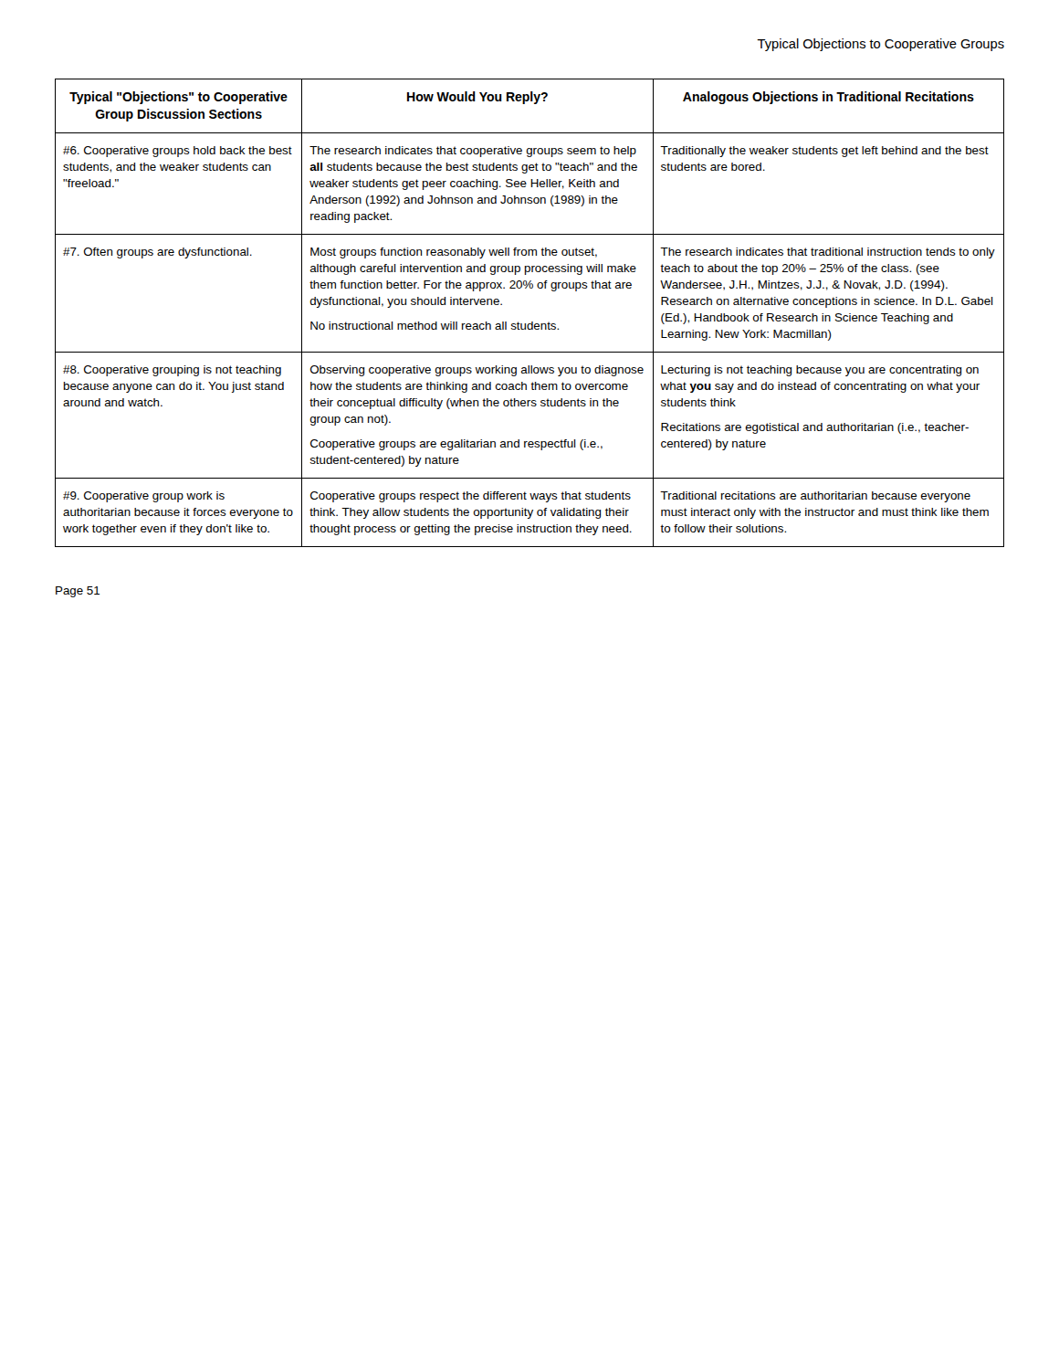Typical Objections to Cooperative Groups
| Typical "Objections" to Cooperative Group Discussion Sections | How Would You Reply? | Analogous Objections in Traditional Recitations |
| --- | --- | --- |
| #6. Cooperative groups hold back the best students, and the weaker students can "freeload." | The research indicates that cooperative groups seem to help all students because the best students get to "teach" and the weaker students get peer coaching. See Heller, Keith and Anderson (1992) and Johnson and Johnson (1989) in the reading packet. | Traditionally the weaker students get left behind and the best students are bored. |
| #7. Often groups are dysfunctional. | Most groups function reasonably well from the outset, although careful intervention and group processing will make them function better. For the approx. 20% of groups that are dysfunctional, you should intervene. No instructional method will reach all students. | The research indicates that traditional instruction tends to only teach to about the top 20% – 25% of the class. (see Wandersee, J.H., Mintzes, J.J., & Novak, J.D. (1994). Research on alternative conceptions in science. In D.L. Gabel (Ed.), Handbook of Research in Science Teaching and Learning. New York: Macmillan) |
| #8. Cooperative grouping is not teaching because anyone can do it. You just stand around and watch. | Observing cooperative groups working allows you to diagnose how the students are thinking and coach them to overcome their conceptual difficulty (when the others students in the group can not). Cooperative groups are egalitarian and respectful (i.e., student-centered) by nature | Lecturing is not teaching because you are concentrating on what you say and do instead of concentrating on what your students think Recitations are egotistical and authoritarian (i.e., teacher-centered) by nature |
| #9. Cooperative group work is authoritarian because it forces everyone to work together even if they don't like to. | Cooperative groups respect the different ways that students think. They allow students the opportunity of validating their thought process or getting the precise instruction they need. | Traditional recitations are authoritarian because everyone must interact only with the instructor and must think like them to follow their solutions. |
Page 51